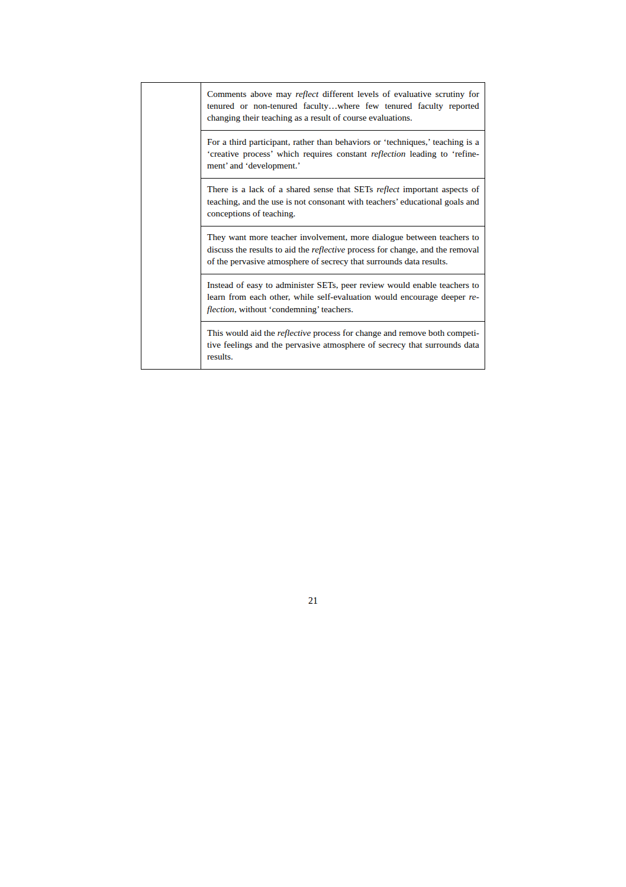| | Comments above may reflect different levels of evaluative scrutiny for tenured or non-tenured faculty…where few tenured faculty reported changing their teaching as a result of course evaluations. |
| For a third participant, rather than behaviors or ‘techniques,’ teaching is a ‘creative process’ which requires constant reflection leading to ‘refinement’ and ‘development.’ |
| There is a lack of a shared sense that SETs reflect important aspects of teaching, and the use is not consonant with teachers’ educational goals and conceptions of teaching. |
| They want more teacher involvement, more dialogue between teachers to discuss the results to aid the reflective process for change, and the removal of the pervasive atmosphere of secrecy that surrounds data results. |
| Instead of easy to administer SETs, peer review would enable teachers to learn from each other, while self-evaluation would encourage deeper reflection , without ‘condemning’ teachers. |
| This would aid the reflective process for change and remove both competitive feelings and the pervasive atmosphere of secrecy that surrounds data results. |
21